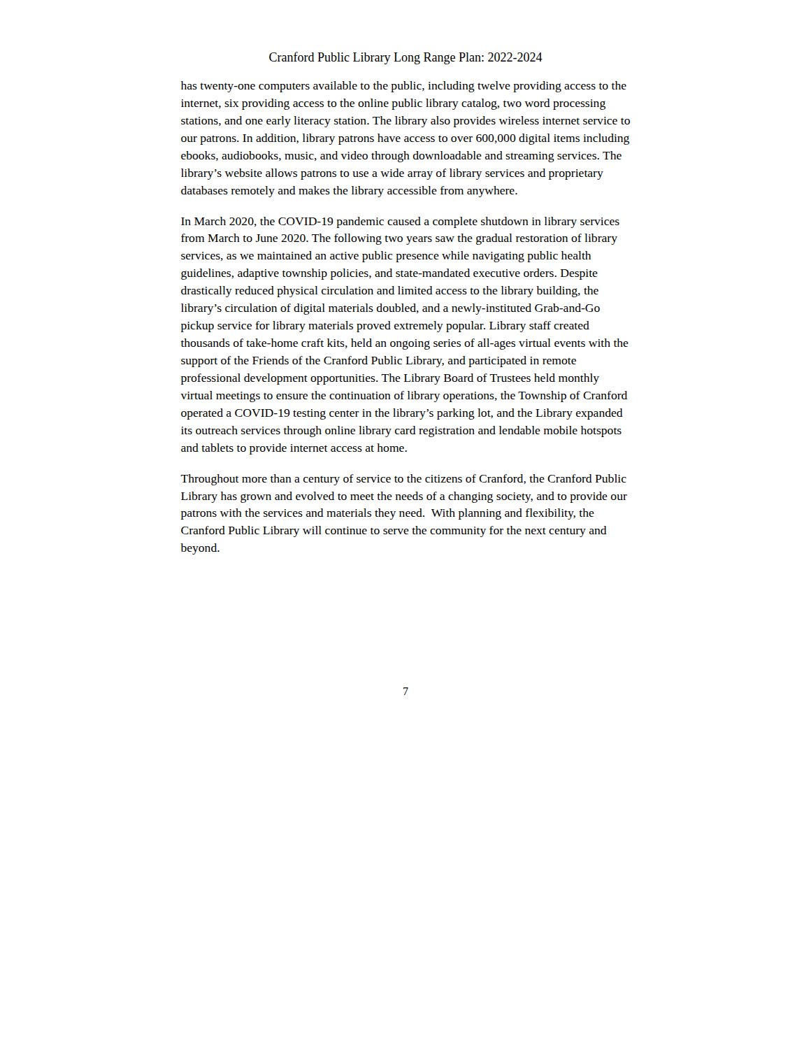Cranford Public Library Long Range Plan: 2022-2024
has twenty-one computers available to the public, including twelve providing access to the internet, six providing access to the online public library catalog, two word processing stations, and one early literacy station. The library also provides wireless internet service to our patrons. In addition, library patrons have access to over 600,000 digital items including ebooks, audiobooks, music, and video through downloadable and streaming services. The library’s website allows patrons to use a wide array of library services and proprietary databases remotely and makes the library accessible from anywhere.
In March 2020, the COVID-19 pandemic caused a complete shutdown in library services from March to June 2020. The following two years saw the gradual restoration of library services, as we maintained an active public presence while navigating public health guidelines, adaptive township policies, and state-mandated executive orders. Despite drastically reduced physical circulation and limited access to the library building, the library’s circulation of digital materials doubled, and a newly-instituted Grab-and-Go pickup service for library materials proved extremely popular. Library staff created thousands of take-home craft kits, held an ongoing series of all-ages virtual events with the support of the Friends of the Cranford Public Library, and participated in remote professional development opportunities. The Library Board of Trustees held monthly virtual meetings to ensure the continuation of library operations, the Township of Cranford operated a COVID-19 testing center in the library’s parking lot, and the Library expanded its outreach services through online library card registration and lendable mobile hotspots and tablets to provide internet access at home.
Throughout more than a century of service to the citizens of Cranford, the Cranford Public Library has grown and evolved to meet the needs of a changing society, and to provide our patrons with the services and materials they need. With planning and flexibility, the Cranford Public Library will continue to serve the community for the next century and beyond.
7